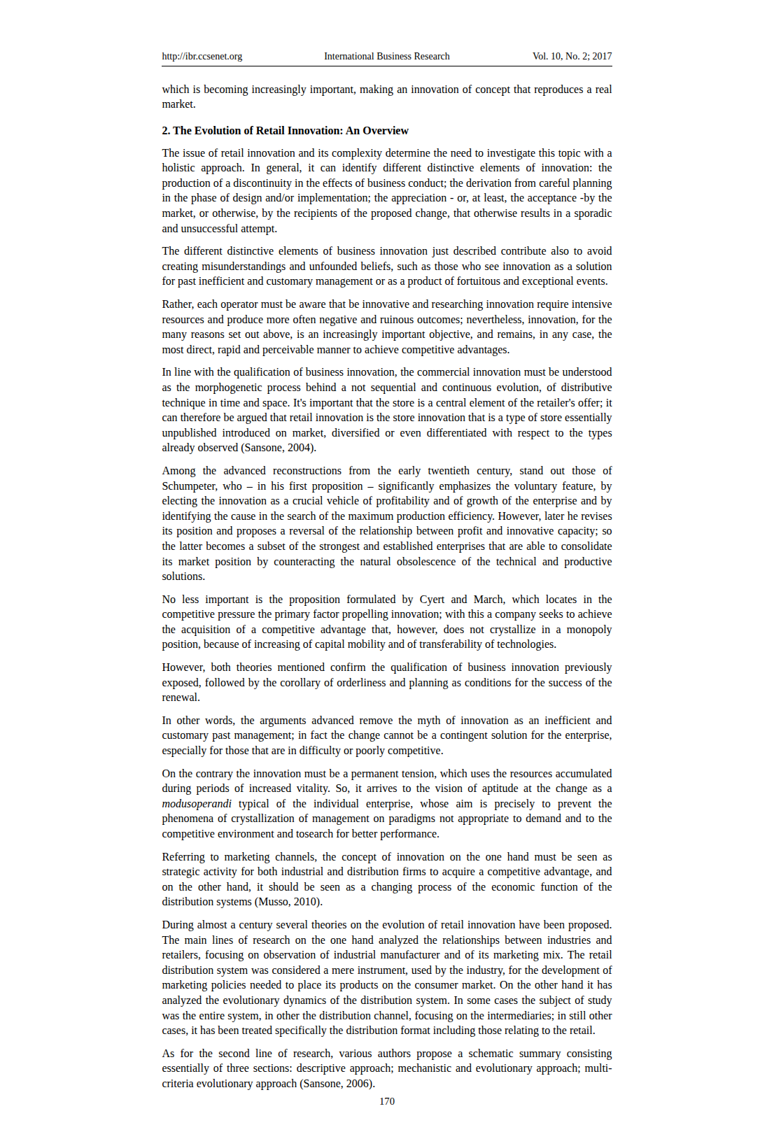http://ibr.ccsenet.org International Business Research Vol. 10, No. 2; 2017
which is becoming increasingly important, making an innovation of concept that reproduces a real market.
2. The Evolution of Retail Innovation: An Overview
The issue of retail innovation and its complexity determine the need to investigate this topic with a holistic approach. In general, it can identify different distinctive elements of innovation: the production of a discontinuity in the effects of business conduct; the derivation from careful planning in the phase of design and/or implementation; the appreciation - or, at least, the acceptance -by the market, or otherwise, by the recipients of the proposed change, that otherwise results in a sporadic and unsuccessful attempt.
The different distinctive elements of business innovation just described contribute also to avoid creating misunderstandings and unfounded beliefs, such as those who see innovation as a solution for past inefficient and customary management or as a product of fortuitous and exceptional events.
Rather, each operator must be aware that be innovative and researching innovation require intensive resources and produce more often negative and ruinous outcomes; nevertheless, innovation, for the many reasons set out above, is an increasingly important objective, and remains, in any case, the most direct, rapid and perceivable manner to achieve competitive advantages.
In line with the qualification of business innovation, the commercial innovation must be understood as the morphogenetic process behind a not sequential and continuous evolution, of distributive technique in time and space. It's important that the store is a central element of the retailer's offer; it can therefore be argued that retail innovation is the store innovation that is a type of store essentially unpublished introduced on market, diversified or even differentiated with respect to the types already observed (Sansone, 2004).
Among the advanced reconstructions from the early twentieth century, stand out those of Schumpeter, who – in his first proposition – significantly emphasizes the voluntary feature, by electing the innovation as a crucial vehicle of profitability and of growth of the enterprise and by identifying the cause in the search of the maximum production efficiency. However, later he revises its position and proposes a reversal of the relationship between profit and innovative capacity; so the latter becomes a subset of the strongest and established enterprises that are able to consolidate its market position by counteracting the natural obsolescence of the technical and productive solutions.
No less important is the proposition formulated by Cyert and March, which locates in the competitive pressure the primary factor propelling innovation; with this a company seeks to achieve the acquisition of a competitive advantage that, however, does not crystallize in a monopoly position, because of increasing of capital mobility and of transferability of technologies.
However, both theories mentioned confirm the qualification of business innovation previously exposed, followed by the corollary of orderliness and planning as conditions for the success of the renewal.
In other words, the arguments advanced remove the myth of innovation as an inefficient and customary past management; in fact the change cannot be a contingent solution for the enterprise, especially for those that are in difficulty or poorly competitive.
On the contrary the innovation must be a permanent tension, which uses the resources accumulated during periods of increased vitality. So, it arrives to the vision of aptitude at the change as a modusoperandi typical of the individual enterprise, whose aim is precisely to prevent the phenomena of crystallization of management on paradigms not appropriate to demand and to the competitive environment and tosearch for better performance.
Referring to marketing channels, the concept of innovation on the one hand must be seen as strategic activity for both industrial and distribution firms to acquire a competitive advantage, and on the other hand, it should be seen as a changing process of the economic function of the distribution systems (Musso, 2010).
During almost a century several theories on the evolution of retail innovation have been proposed. The main lines of research on the one hand analyzed the relationships between industries and retailers, focusing on observation of industrial manufacturer and of its marketing mix. The retail distribution system was considered a mere instrument, used by the industry, for the development of marketing policies needed to place its products on the consumer market. On the other hand it has analyzed the evolutionary dynamics of the distribution system. In some cases the subject of study was the entire system, in other the distribution channel, focusing on the intermediaries; in still other cases, it has been treated specifically the distribution format including those relating to the retail.
As for the second line of research, various authors propose a schematic summary consisting essentially of three sections: descriptive approach; mechanistic and evolutionary approach; multi-criteria evolutionary approach (Sansone, 2006).
170